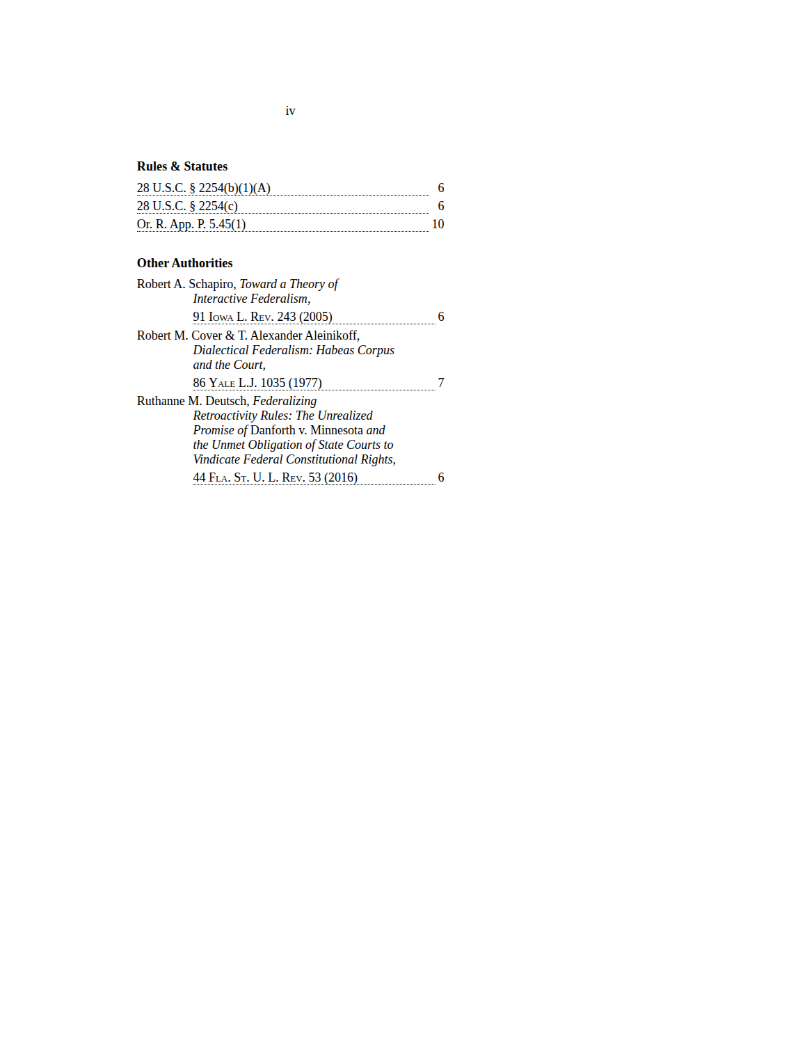iv
Rules & Statutes
| 28 U.S.C. § 2254(b)(1)(A) | 6 |
| 28 U.S.C. § 2254(c) | 6 |
| Or. R. App. P. 5.45(1) | 10 |
Other Authorities
| Robert A. Schapiro, Toward a Theory of Interactive Federalism , | |
| 91 Iowa L. Rev. 243 (2005) | 6 |
| Robert M. Cover & T. Alexander Aleinikoff, Dialectical Federalism: Habeas Corpus and the Court , | |
| 86 Yale L.J. 1035 (1977) | 7 |
| Ruthanne M. Deutsch, Federalizing Retroactivity Rules: The Unrealized Promise of Danforth v. Minnesota and the Unmet Obligation of State Courts to Vindicate Federal Constitutional Rights , | |
| 44 Fla. St. U. L. Rev. 53 (2016) | 6 |